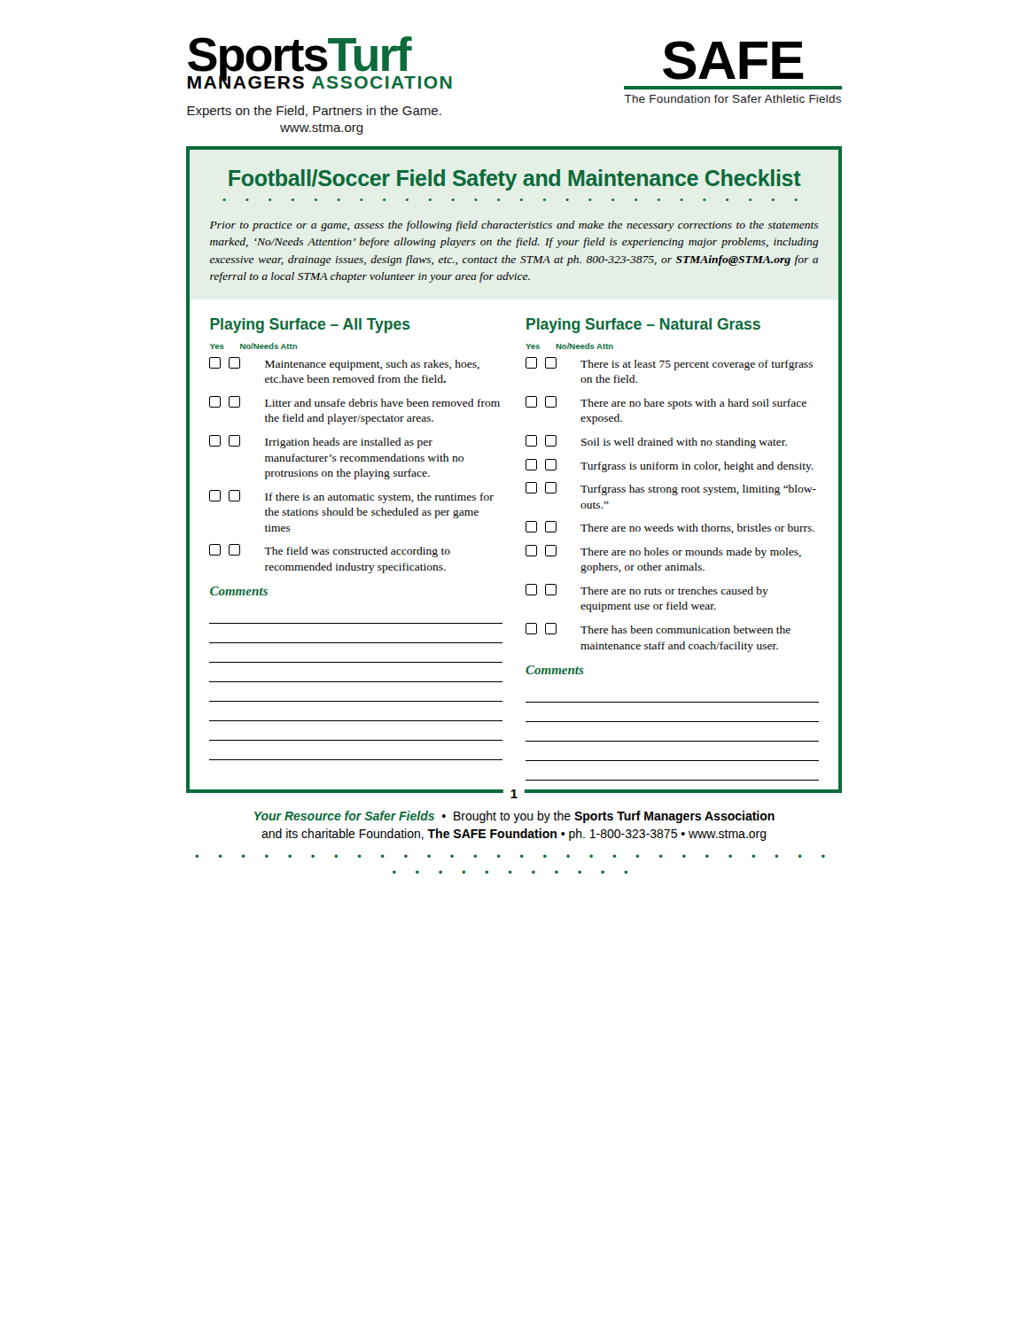SportsTurf
MANAGERS ASSOCIATION
Experts on the Field, Partners in the Game.
www.stma.org
SAFE
The Foundation for Safer Athletic Fields
Football/Soccer Field Safety and Maintenance Checklist
• • • • • • • • • • • • • • • • • • • • • • • • • •
Prior to practice or a game, assess the following field characteristics and make the necessary corrections to the statements marked, ‘No/Needs Attention’ before allowing players on the field. If your field is experiencing major problems, including excessive wear, drainage issues, design flaws, etc., contact the STMA at ph. 800-323-3875, or STMAinfo@STMA.org for a referral to a local STMA chapter volunteer in your area for advice.
Playing Surface – All Types
Yes No/Needs Attn
| | | Maintenance equipment, such as rakes, hoes, etc.have been removed from the field . |
| | | Litter and unsafe debris have been removed from the field and player/spectator areas. |
| | | Irrigation heads are installed as per manufacturer’s recommendations with no protrusions on the playing surface. |
| | | If there is an automatic system, the runtimes for the stations should be scheduled as per game times |
| | | The field was constructed according to recommended industry specifications. |
Comments
Playing Surface – Natural Grass
Yes No/Needs Attn
| | | There is at least 75 percent coverage of turfgrass on the field. |
| | | There are no bare spots with a hard soil surface exposed. |
| | | Soil is well drained with no standing water. |
| | | Turfgrass is uniform in color, height and density. |
| | | Turfgrass has strong root system, limiting “blow-outs.” |
| | | There are no weeds with thorns, bristles or burrs. |
| | | There are no holes or mounds made by moles, gophers, or other animals. |
| | | There are no ruts or trenches caused by equipment use or field wear. |
| | | There has been communication between the maintenance staff and coach/facility user. |
Comments
1
Your Resource for Safer Fields • Brought to you by the Sports Turf Managers Association
and its charitable Foundation, The SAFE Foundation • ph. 1-800-323-3875 • www.stma.org
• • • • • • • • • • • • • • • • • • • • • • • • • • • • • • • • • • • • • • •